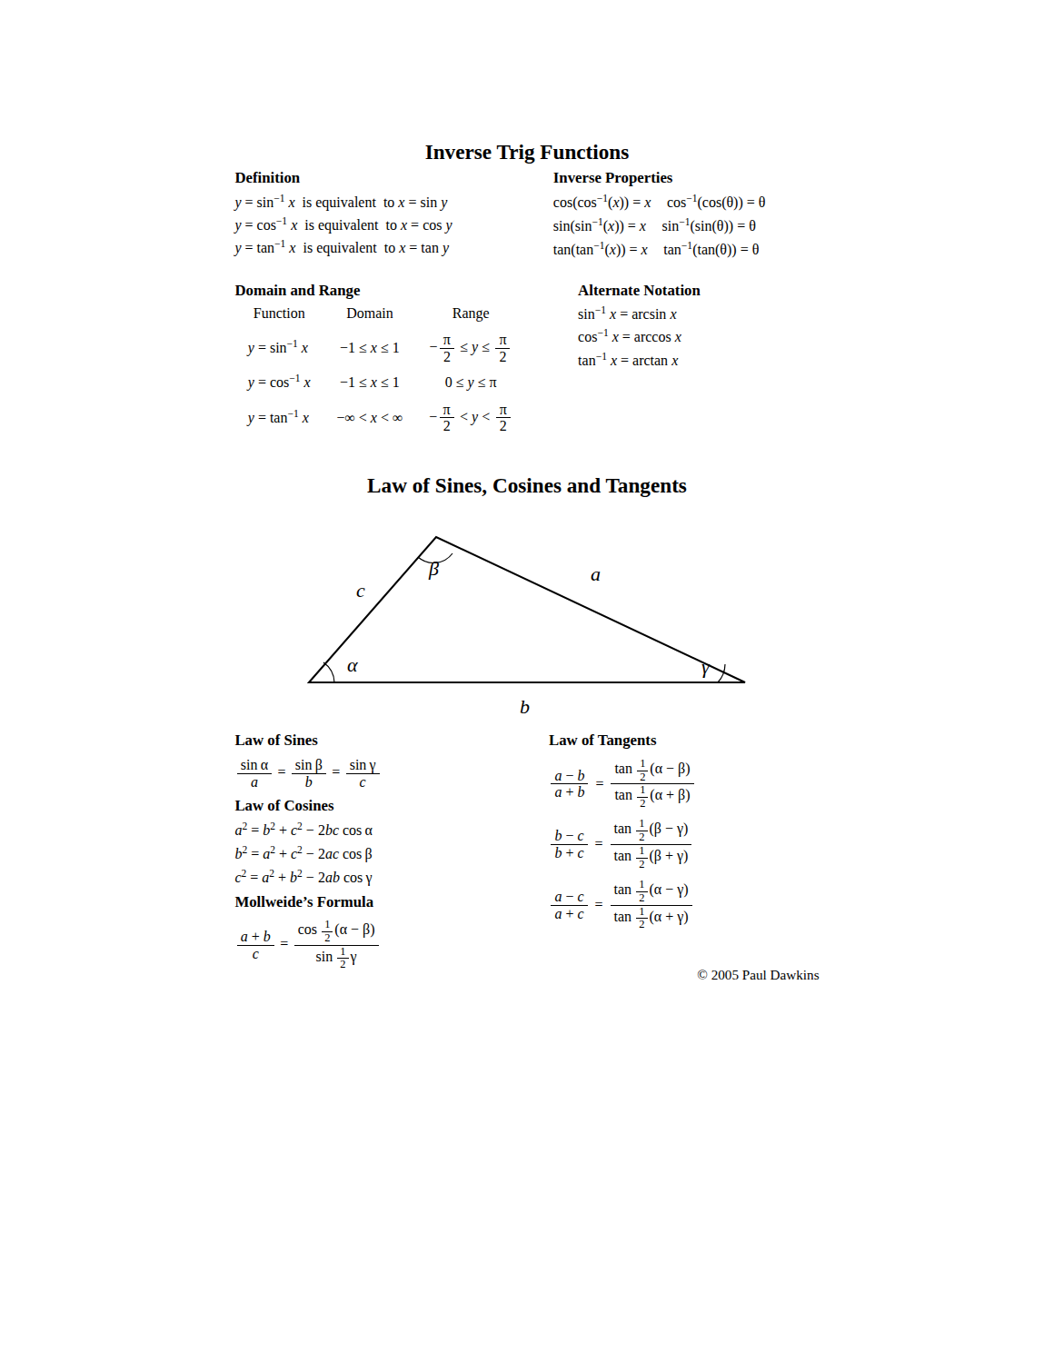Inverse Trig Functions
Definition
y = sin−1 x is equivalent to x = sin y
y = cos−1 x is equivalent to x = cos y
y = tan−1 x is equivalent to x = tan y
Inverse Properties
cos(cos−1(x)) = x cos−1(cos(θ)) = θ
sin(sin−1(x)) = x sin−1(sin(θ)) = θ
tan(tan−1(x)) = x tan−1(tan(θ)) = θ
Domain and Range
| Function | Domain | Range |
| --- | --- | --- |
| y = sin −1 x | −1 ≤ x ≤ 1 | − π 2 ≤ y ≤ π 2 |
| y = cos −1 x | −1 ≤ x ≤ 1 | 0 ≤ y ≤ π |
| y = tan −1 x | −∞ < x < ∞ | − π 2 < y < π 2 |
Alternate Notation
sin−1 x = arcsin x
cos−1 x = arccos x
tan−1 x = arctan x
Law of Sines, Cosines and Tangents
α β γ c a b
Law of Sines
sin α a = sin β b = sin γ c
Law of Cosines
a2 = b2 + c2 − 2bc cos α
b2 = a2 + c2 − 2ac cos β
c2 = a2 + b2 − 2ab cos γ
Mollweide’s Formula
a + b c = cos 12(α − β) sin 12γ
Law of Tangents
a − b a + b = tan 12(α − β) tan 12(α + β)
b − c b + c = tan 12(β − γ) tan 12(β + γ)
a − c a + c = tan 12(α − γ) tan 12(α + γ)
© 2005 Paul Dawkins